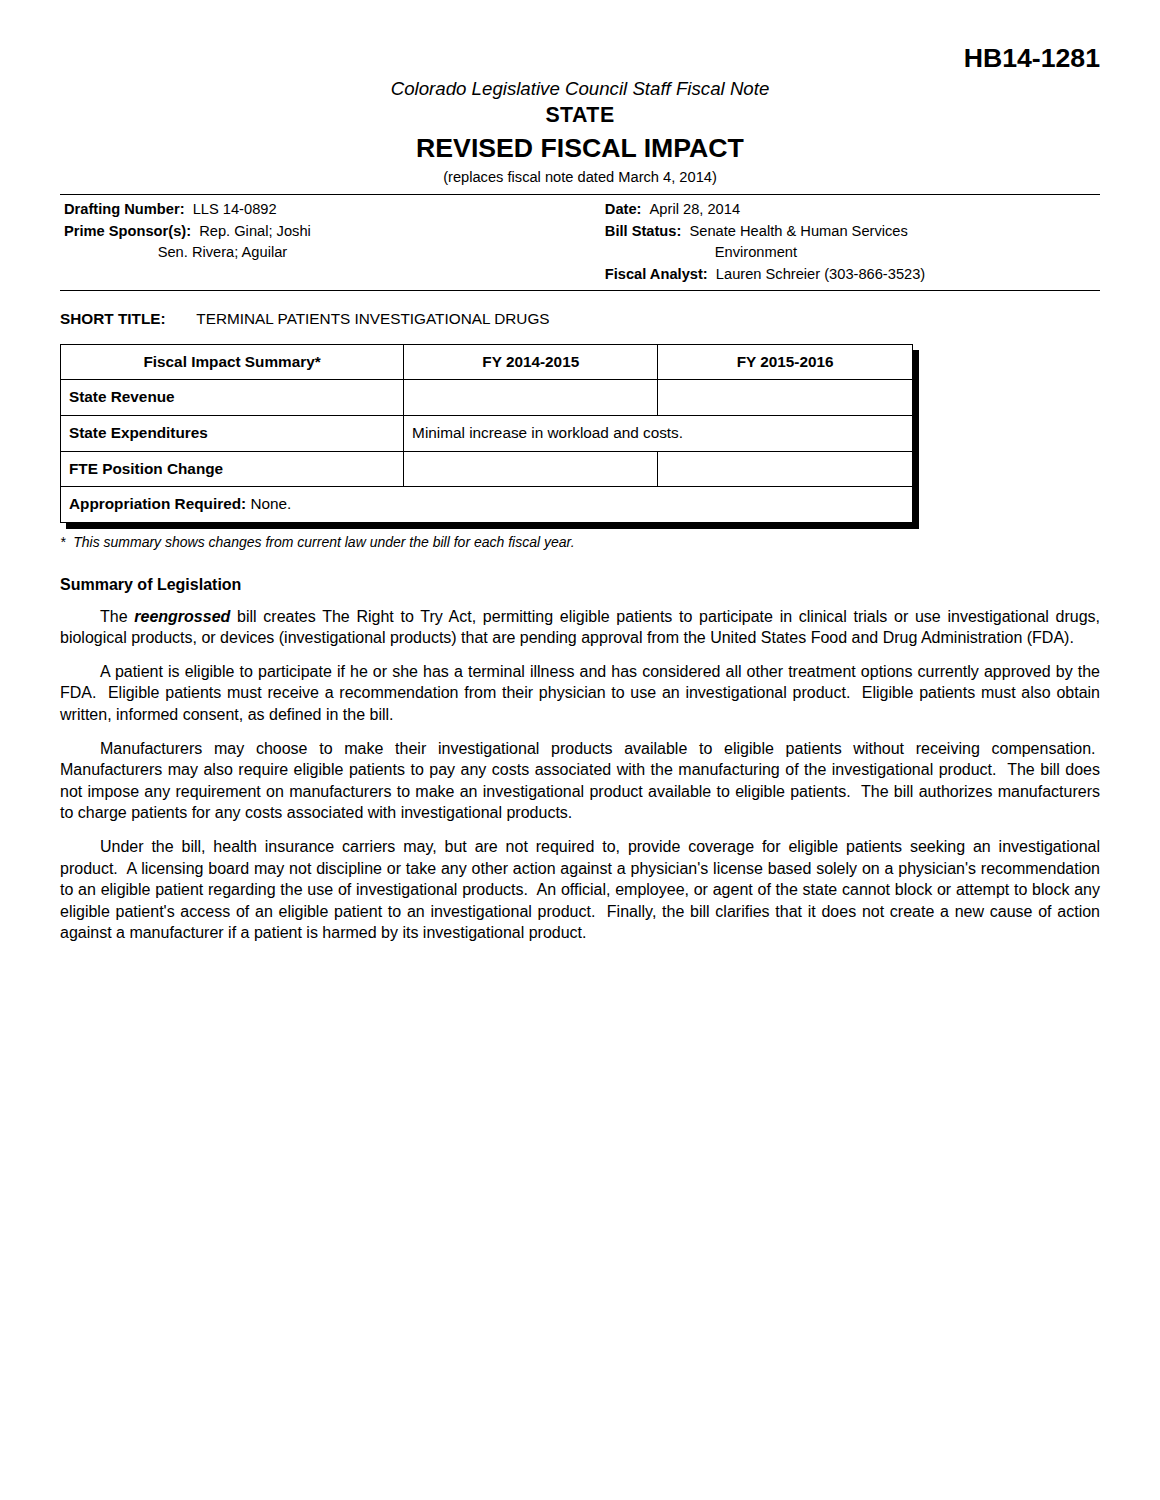HB14-1281
Colorado Legislative Council Staff Fiscal Note
STATE
REVISED FISCAL IMPACT
(replaces fiscal note dated March 4, 2014)
| Drafting Number: LLS 14-0892 | Date: April 28, 2014 |
| Prime Sponsor(s): Rep. Ginal; Joshi | Bill Status: Senate Health & Human Services |
| Sen. Rivera; Aguilar | Environment |
| | Fiscal Analyst: Lauren Schreier (303-866-3523) |
SHORT TITLE: TERMINAL PATIENTS INVESTIGATIONAL DRUGS
| Fiscal Impact Summary* | FY 2014-2015 | FY 2015-2016 |
| --- | --- | --- |
| State Revenue | | |
| State Expenditures | Minimal increase in workload and costs. |
| FTE Position Change | | |
| Appropriation Required: None. |
* This summary shows changes from current law under the bill for each fiscal year.
Summary of Legislation
The reengrossed bill creates The Right to Try Act, permitting eligible patients to participate in clinical trials or use investigational drugs, biological products, or devices (investigational products) that are pending approval from the United States Food and Drug Administration (FDA).
A patient is eligible to participate if he or she has a terminal illness and has considered all other treatment options currently approved by the FDA. Eligible patients must receive a recommendation from their physician to use an investigational product. Eligible patients must also obtain written, informed consent, as defined in the bill.
Manufacturers may choose to make their investigational products available to eligible patients without receiving compensation. Manufacturers may also require eligible patients to pay any costs associated with the manufacturing of the investigational product. The bill does not impose any requirement on manufacturers to make an investigational product available to eligible patients. The bill authorizes manufacturers to charge patients for any costs associated with investigational products.
Under the bill, health insurance carriers may, but are not required to, provide coverage for eligible patients seeking an investigational product. A licensing board may not discipline or take any other action against a physician's license based solely on a physician's recommendation to an eligible patient regarding the use of investigational products. An official, employee, or agent of the state cannot block or attempt to block any eligible patient's access of an eligible patient to an investigational product. Finally, the bill clarifies that it does not create a new cause of action against a manufacturer if a patient is harmed by its investigational product.